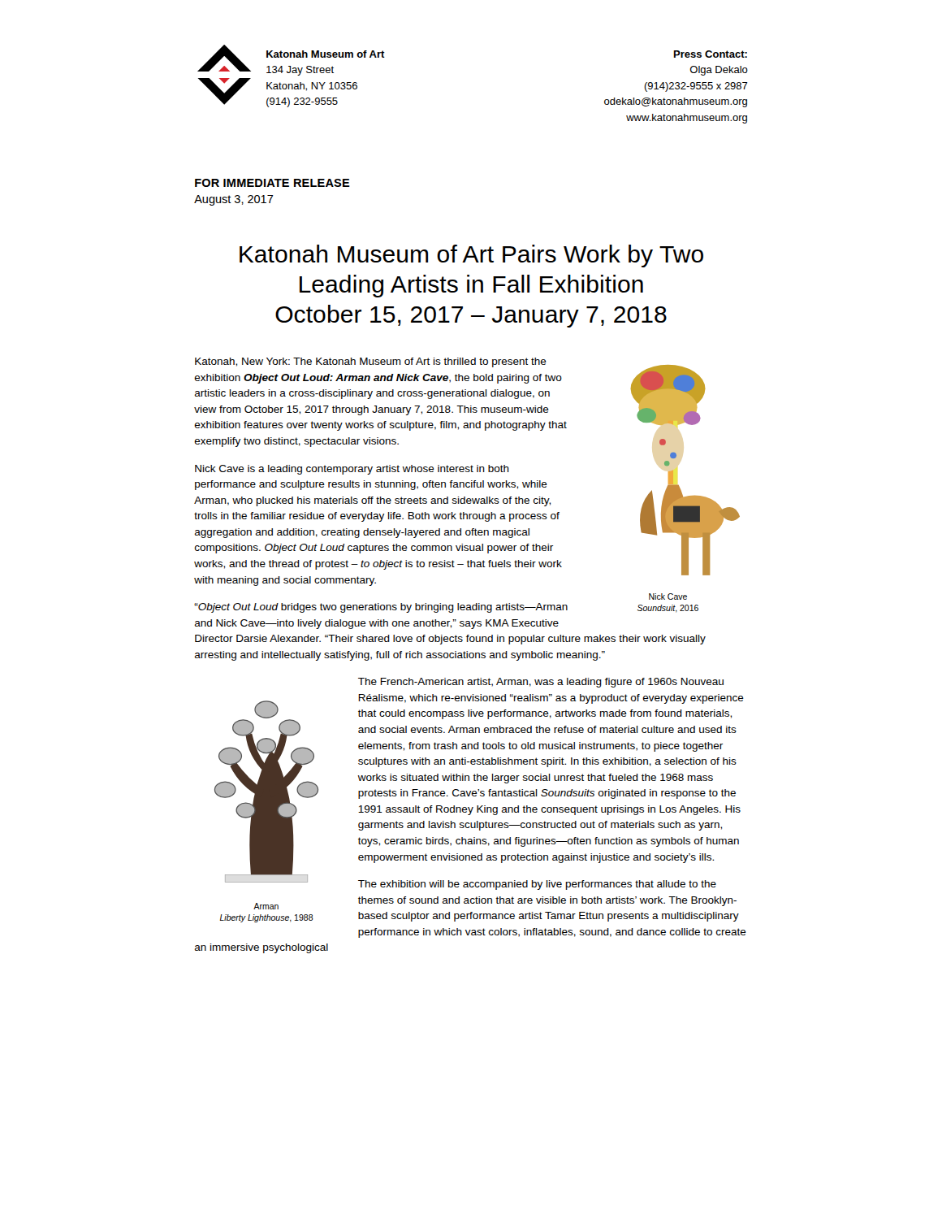Katonah Museum of Art
134 Jay Street
Katonah, NY 10356
(914) 232-9555
Press Contact:
Olga Dekalo
(914)232-9555 x 2987
odekalo@katonahmuseum.org
www.katonahmuseum.org
FOR IMMEDIATE RELEASE
August 3, 2017
Katonah Museum of Art Pairs Work by Two Leading Artists in Fall Exhibition October 15, 2017 – January 7, 2018
Nick Cave
Soundsuit, 2016
Katonah, New York: The Katonah Museum of Art is thrilled to present the exhibition Object Out Loud: Arman and Nick Cave, the bold pairing of two artistic leaders in a cross-disciplinary and cross-generational dialogue, on view from October 15, 2017 through January 7, 2018. This museum-wide exhibition features over twenty works of sculpture, film, and photography that exemplify two distinct, spectacular visions.
Nick Cave is a leading contemporary artist whose interest in both performance and sculpture results in stunning, often fanciful works, while Arman, who plucked his materials off the streets and sidewalks of the city, trolls in the familiar residue of everyday life. Both work through a process of aggregation and addition, creating densely-layered and often magical compositions. Object Out Loud captures the common visual power of their works, and the thread of protest – to object is to resist – that fuels their work with meaning and social commentary.
“Object Out Loud bridges two generations by bringing leading artists—Arman and Nick Cave—into lively dialogue with one another,” says KMA Executive Director Darsie Alexander. “Their shared love of objects found in popular culture makes their work visually arresting and intellectually satisfying, full of rich associations and symbolic meaning.”
Arman
Liberty Lighthouse, 1988
The French-American artist, Arman, was a leading figure of 1960s Nouveau Réalisme, which re-envisioned “realism” as a byproduct of everyday experience that could encompass live performance, artworks made from found materials, and social events. Arman embraced the refuse of material culture and used its elements, from trash and tools to old musical instruments, to piece together sculptures with an anti-establishment spirit. In this exhibition, a selection of his works is situated within the larger social unrest that fueled the 1968 mass protests in France. Cave’s fantastical Soundsuits originated in response to the 1991 assault of Rodney King and the consequent uprisings in Los Angeles. His garments and lavish sculptures—constructed out of materials such as yarn, toys, ceramic birds, chains, and figurines—often function as symbols of human empowerment envisioned as protection against injustice and society’s ills.
The exhibition will be accompanied by live performances that allude to the themes of sound and action that are visible in both artists’ work. The Brooklyn-based sculptor and performance artist Tamar Ettun presents a multidisciplinary performance in which vast colors, inflatables, sound, and dance collide to create an immersive psychological